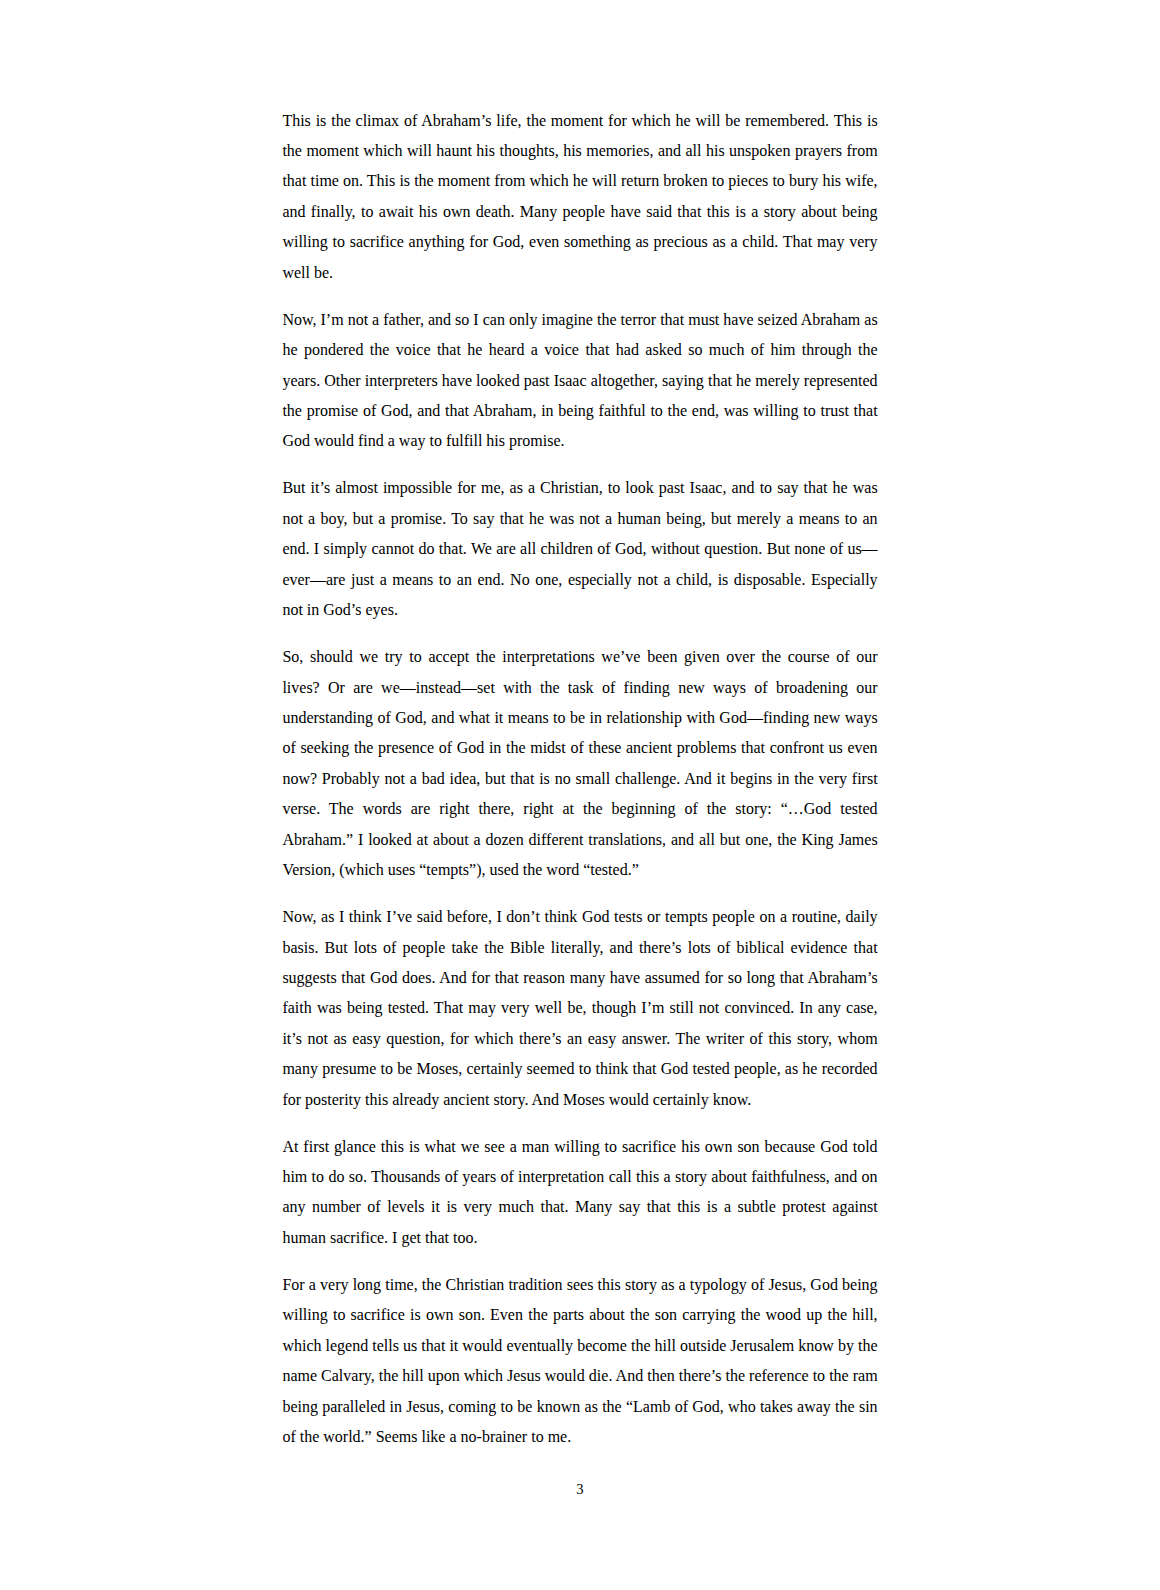This is the climax of Abraham’s life, the moment for which he will be remembered. This is the moment which will haunt his thoughts, his memories, and all his unspoken prayers from that time on. This is the moment from which he will return broken to pieces to bury his wife, and finally, to await his own death. Many people have said that this is a story about being willing to sacrifice anything for God, even something as precious as a child. That may very well be.
Now, I’m not a father, and so I can only imagine the terror that must have seized Abraham as he pondered the voice that he heard a voice that had asked so much of him through the years. Other interpreters have looked past Isaac altogether, saying that he merely represented the promise of God, and that Abraham, in being faithful to the end, was willing to trust that God would find a way to fulfill his promise.
But it’s almost impossible for me, as a Christian, to look past Isaac, and to say that he was not a boy, but a promise. To say that he was not a human being, but merely a means to an end. I simply cannot do that. We are all children of God, without question. But none of us—ever—are just a means to an end. No one, especially not a child, is disposable. Especially not in God’s eyes.
So, should we try to accept the interpretations we’ve been given over the course of our lives? Or are we—instead—set with the task of finding new ways of broadening our understanding of God, and what it means to be in relationship with God—finding new ways of seeking the presence of God in the midst of these ancient problems that confront us even now? Probably not a bad idea, but that is no small challenge. And it begins in the very first verse. The words are right there, right at the beginning of the story: “…God tested Abraham.” I looked at about a dozen different translations, and all but one, the King James Version, (which uses “tempts”), used the word “tested.”
Now, as I think I’ve said before, I don’t think God tests or tempts people on a routine, daily basis. But lots of people take the Bible literally, and there’s lots of biblical evidence that suggests that God does. And for that reason many have assumed for so long that Abraham’s faith was being tested. That may very well be, though I’m still not convinced. In any case, it’s not as easy question, for which there’s an easy answer. The writer of this story, whom many presume to be Moses, certainly seemed to think that God tested people, as he recorded for posterity this already ancient story. And Moses would certainly know.
At first glance this is what we see a man willing to sacrifice his own son because God told him to do so. Thousands of years of interpretation call this a story about faithfulness, and on any number of levels it is very much that. Many say that this is a subtle protest against human sacrifice. I get that too.
For a very long time, the Christian tradition sees this story as a typology of Jesus, God being willing to sacrifice is own son. Even the parts about the son carrying the wood up the hill, which legend tells us that it would eventually become the hill outside Jerusalem know by the name Calvary, the hill upon which Jesus would die. And then there’s the reference to the ram being paralleled in Jesus, coming to be known as the “Lamb of God, who takes away the sin of the world.” Seems like a no-brainer to me.
3